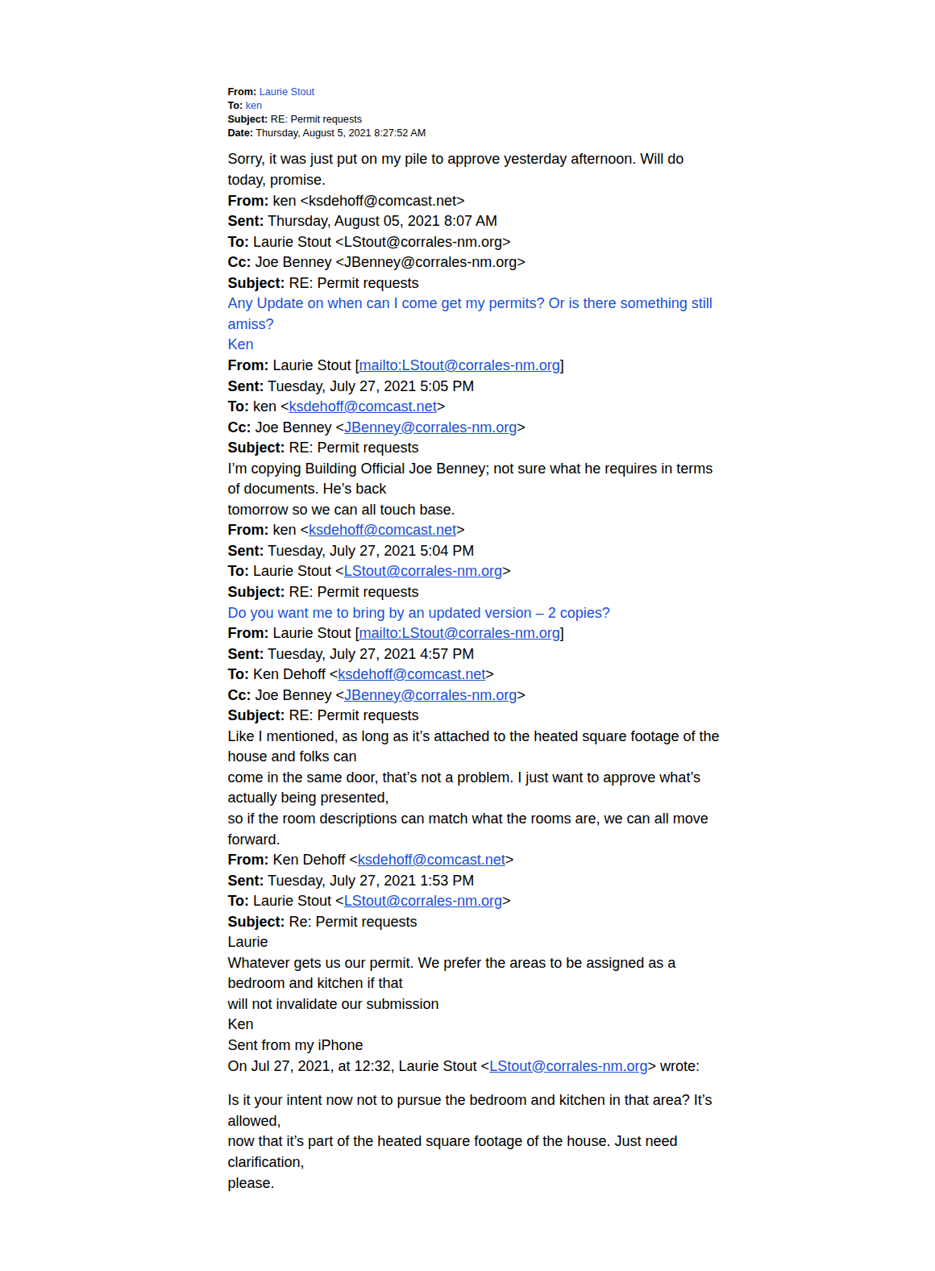From: Laurie Stout
To: ken
Subject: RE: Permit requests
Date: Thursday, August 5, 2021 8:27:52 AM
Sorry, it was just put on my pile to approve yesterday afternoon. Will do today, promise.
From: ken <ksdehoff@comcast.net>
Sent: Thursday, August 05, 2021 8:07 AM
To: Laurie Stout <LStout@corrales-nm.org>
Cc: Joe Benney <JBenney@corrales-nm.org>
Subject: RE: Permit requests
Any Update on when can I come get my permits? Or is there something still amiss?
Ken
From: Laurie Stout [mailto:LStout@corrales-nm.org]
Sent: Tuesday, July 27, 2021 5:05 PM
To: ken <ksdehoff@comcast.net>
Cc: Joe Benney <JBenney@corrales-nm.org>
Subject: RE: Permit requests
I’m copying Building Official Joe Benney; not sure what he requires in terms of documents. He’s back
tomorrow so we can all touch base.
From: ken <ksdehoff@comcast.net>
Sent: Tuesday, July 27, 2021 5:04 PM
To: Laurie Stout <LStout@corrales-nm.org>
Subject: RE: Permit requests
Do you want me to bring by an updated version – 2 copies?
From: Laurie Stout [mailto:LStout@corrales-nm.org]
Sent: Tuesday, July 27, 2021 4:57 PM
To: Ken Dehoff <ksdehoff@comcast.net>
Cc: Joe Benney <JBenney@corrales-nm.org>
Subject: RE: Permit requests
Like I mentioned, as long as it’s attached to the heated square footage of the house and folks can
come in the same door, that’s not a problem. I just want to approve what’s actually being presented,
so if the room descriptions can match what the rooms are, we can all move forward.
From: Ken Dehoff <ksdehoff@comcast.net>
Sent: Tuesday, July 27, 2021 1:53 PM
To: Laurie Stout <LStout@corrales-nm.org>
Subject: Re: Permit requests
Laurie
Whatever gets us our permit. We prefer the areas to be assigned as a bedroom and kitchen if that
will not invalidate our submission
Ken
Sent from my iPhone
On Jul 27, 2021, at 12:32, Laurie Stout <LStout@corrales-nm.org> wrote:
Is it your intent now not to pursue the bedroom and kitchen in that area? It’s allowed,
now that it’s part of the heated square footage of the house. Just need clarification,
please.